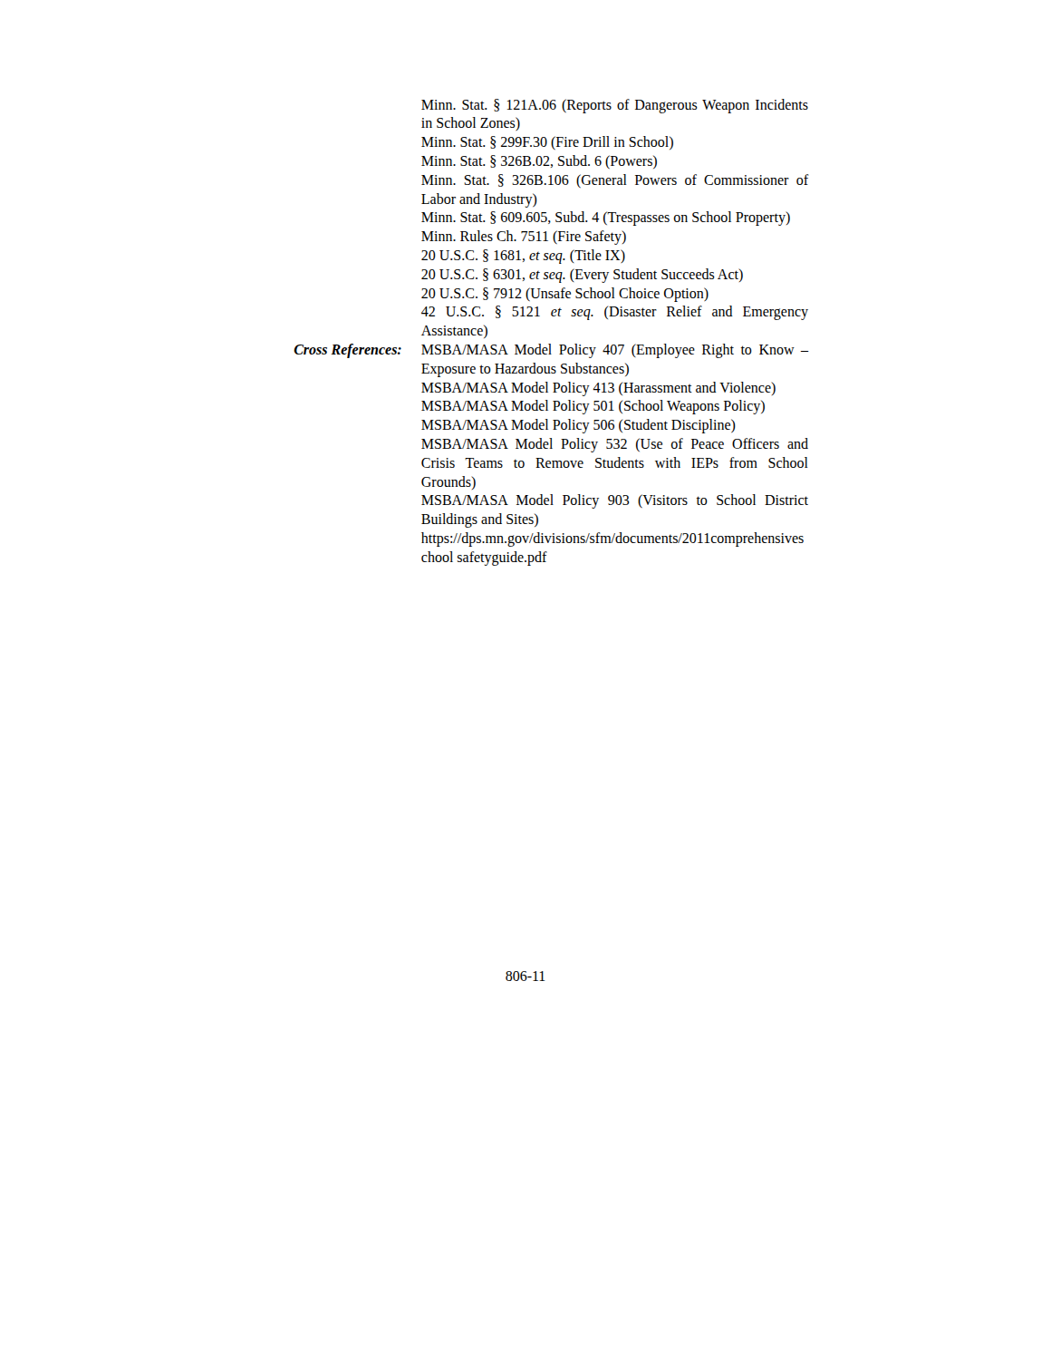Minn. Stat. § 121A.06 (Reports of Dangerous Weapon Incidents in School Zones)
Minn. Stat. § 299F.30 (Fire Drill in School)
Minn. Stat. § 326B.02, Subd. 6 (Powers)
Minn. Stat. § 326B.106 (General Powers of Commissioner of Labor and Industry)
Minn. Stat. § 609.605, Subd. 4 (Trespasses on School Property)
Minn. Rules Ch. 7511 (Fire Safety)
20 U.S.C. § 1681, et seq. (Title IX)
20 U.S.C. § 6301, et seq. (Every Student Succeeds Act)
20 U.S.C. § 7912 (Unsafe School Choice Option)
42 U.S.C. § 5121 et seq. (Disaster Relief and Emergency Assistance)
Cross References:
MSBA/MASA Model Policy 407 (Employee Right to Know – Exposure to Hazardous Substances)
MSBA/MASA Model Policy 413 (Harassment and Violence)
MSBA/MASA Model Policy 501 (School Weapons Policy)
MSBA/MASA Model Policy 506 (Student Discipline)
MSBA/MASA Model Policy 532 (Use of Peace Officers and Crisis Teams to Remove Students with IEPs from School Grounds)
MSBA/MASA Model Policy 903 (Visitors to School District Buildings and Sites)
https://dps.mn.gov/divisions/sfm/documents/2011comprehensiveschool safetyguide.pdf
806-11